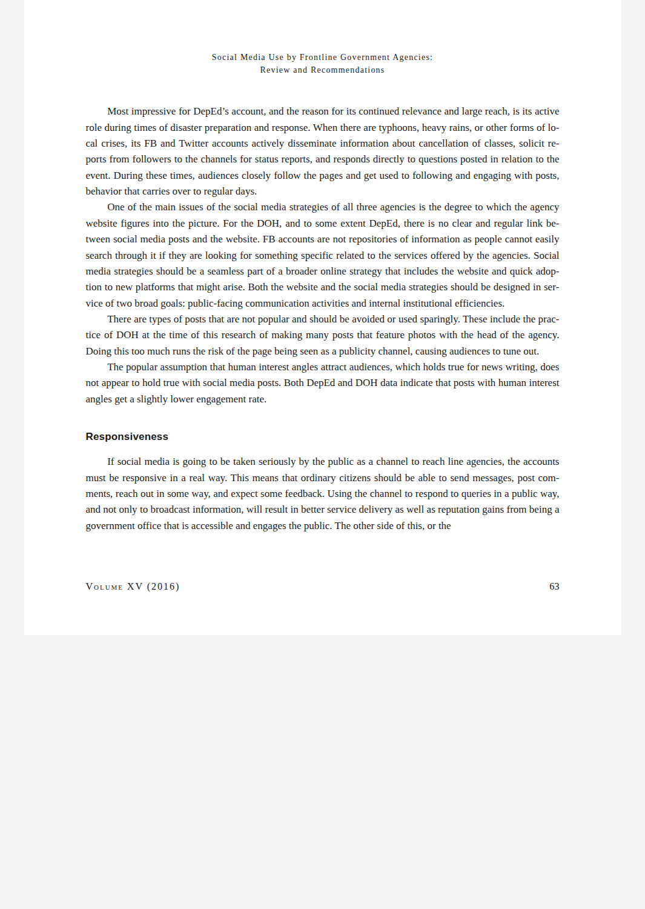Social Media Use by Frontline Government Agencies: Review and Recommendations
Most impressive for DepEd’s account, and the reason for its continued relevance and large reach, is its active role during times of disaster preparation and response. When there are typhoons, heavy rains, or other forms of local crises, its FB and Twitter accounts actively disseminate information about cancellation of classes, solicit reports from followers to the channels for status reports, and responds directly to questions posted in relation to the event. During these times, audiences closely follow the pages and get used to following and engaging with posts, behavior that carries over to regular days.
One of the main issues of the social media strategies of all three agencies is the degree to which the agency website figures into the picture. For the DOH, and to some extent DepEd, there is no clear and regular link between social media posts and the website. FB accounts are not repositories of information as people cannot easily search through it if they are looking for something specific related to the services offered by the agencies. Social media strategies should be a seamless part of a broader online strategy that includes the website and quick adoption to new platforms that might arise. Both the website and the social media strategies should be designed in service of two broad goals: public-facing communication activities and internal institutional efficiencies.
There are types of posts that are not popular and should be avoided or used sparingly. These include the practice of DOH at the time of this research of making many posts that feature photos with the head of the agency. Doing this too much runs the risk of the page being seen as a publicity channel, causing audiences to tune out.
The popular assumption that human interest angles attract audiences, which holds true for news writing, does not appear to hold true with social media posts. Both DepEd and DOH data indicate that posts with human interest angles get a slightly lower engagement rate.
Responsiveness
If social media is going to be taken seriously by the public as a channel to reach line agencies, the accounts must be responsive in a real way. This means that ordinary citizens should be able to send messages, post comments, reach out in some way, and expect some feedback. Using the channel to respond to queries in a public way, and not only to broadcast information, will result in better service delivery as well as reputation gains from being a government office that is accessible and engages the public. The other side of this, or the
Volume XV (2016) 63